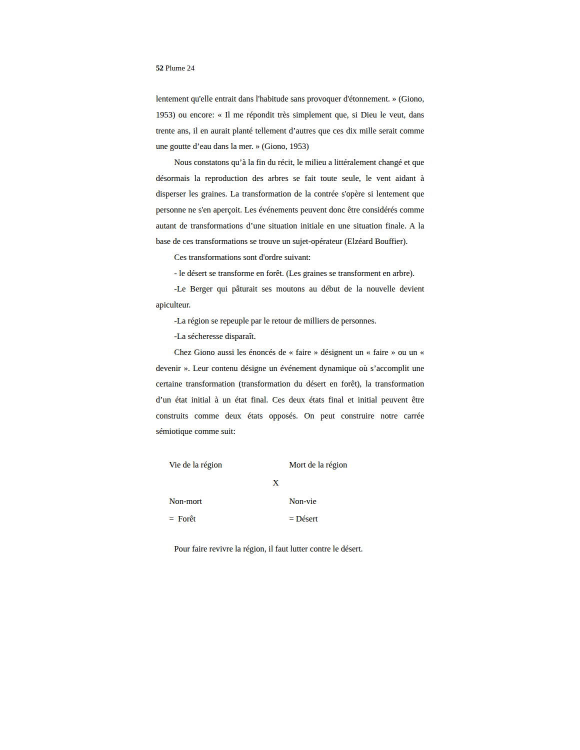52 Plume 24
lentement qu'elle entrait dans l'habitude sans provoquer d'étonnement. » (Giono, 1953) ou encore: « Il me répondit très simplement que, si Dieu le veut, dans trente ans, il en aurait planté tellement d’autres que ces dix mille serait comme une goutte d’eau dans la mer. » (Giono, 1953)
Nous constatons qu’à la fin du récit, le milieu a littéralement changé et que désormais la reproduction des arbres se fait toute seule, le vent aidant à disperser les graines. La transformation de la contrée s'opère si lentement que personne ne s'en aperçoit. Les événements peuvent donc être considérés comme autant de transformations d’une situation initiale en une situation finale. A la base de ces transformations se trouve un sujet-opérateur (Elzéard Bouffier).
Ces transformations sont d'ordre suivant:
- le désert se transforme en forêt. (Les graines se transforment en arbre).
-Le Berger qui pâturait ses moutons au début de la nouvelle devient apiculteur.
-La région se repeuple par le retour de milliers de personnes.
-La sécheresse disparaît.
Chez Giono aussi les énoncés de « faire » désignent un « faire » ou un « devenir ». Leur contenu désigne un événement dynamique où s’accomplit une certaine transformation (transformation du désert en forêt), la transformation d’un état initial à un état final. Ces deux états final et initial peuvent être construits comme deux états opposés. On peut construire notre carrée sémiotique comme suit:
| Vie de la région | | Mort de la région |
| | X | |
| Non-mort | | Non-vie |
| = Forêt | | = Désert |
Pour faire revivre la région, il faut lutter contre le désert.